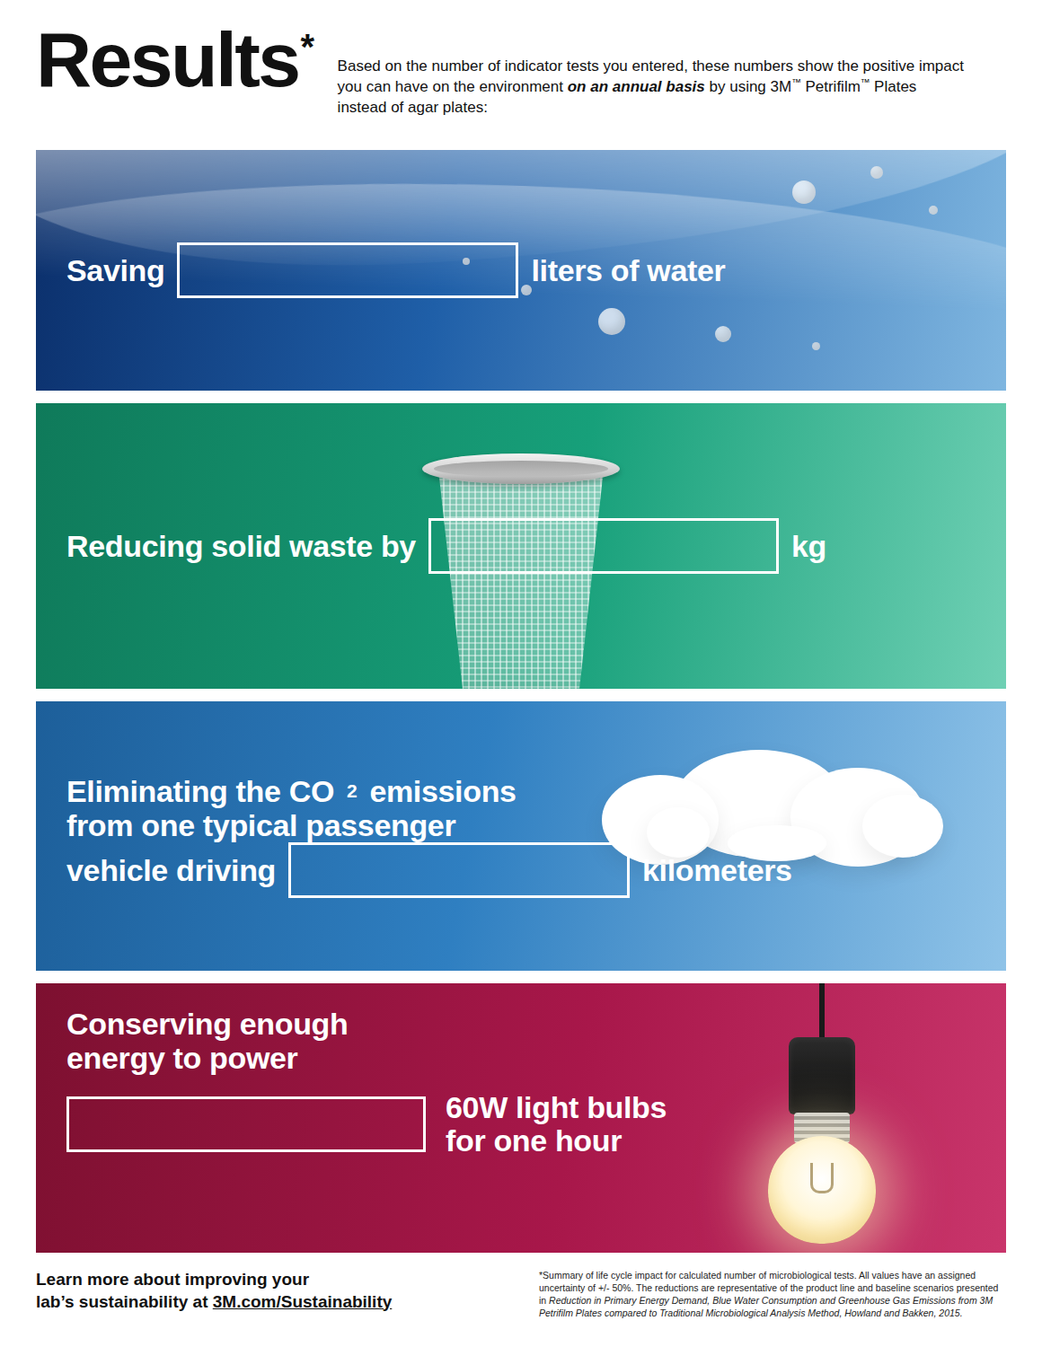Results*
Based on the number of indicator tests you entered, these numbers show the positive impact you can have on the environment on an annual basis by using 3M™ Petrifilm™ Plates instead of agar plates:
Saving liters of water
Reducing solid waste by kg
Eliminating the CO2 emissions
from one typical passenger
vehicle driving kilometers
Conserving enough
energy to power
60W light bulbs
for one hour
Learn more about improving your
lab’s sustainability at 3M.com/Sustainability
*Summary of life cycle impact for calculated number of microbiological tests. All values have an assigned uncertainty of +/- 50%. The reductions are representative of the product line and baseline scenarios presented in Reduction in Primary Energy Demand, Blue Water Consumption and Greenhouse Gas Emissions from 3M Petrifilm Plates compared to Traditional Microbiological Analysis Method, Howland and Bakken, 2015.